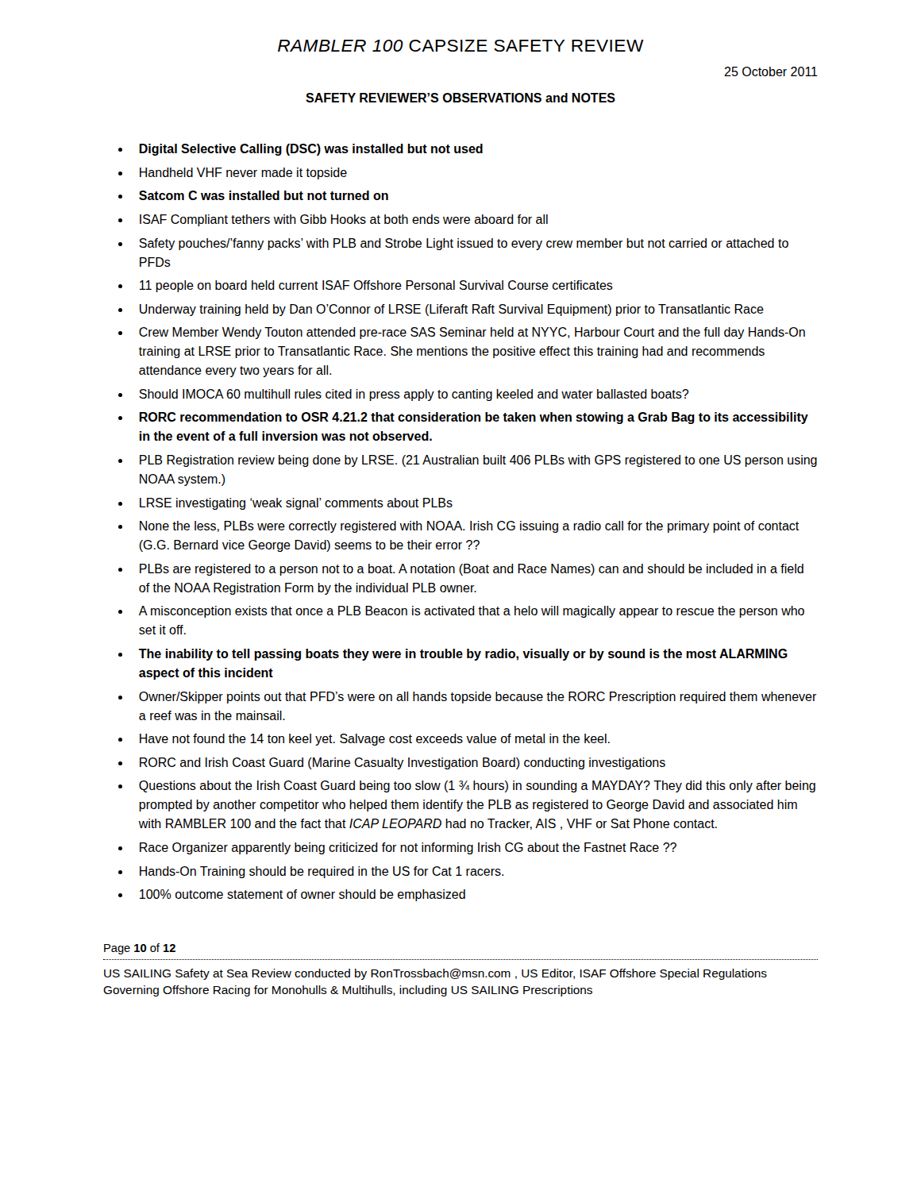RAMBLER 100 CAPSIZE SAFETY REVIEW
25 October 2011
SAFETY REVIEWER’S OBSERVATIONS and NOTES
Digital Selective Calling (DSC) was installed but not used
Handheld VHF never made it topside
Satcom C was installed but not turned on
ISAF Compliant tethers with Gibb Hooks at both ends were aboard for all
Safety pouches/’fanny packs’ with PLB and Strobe Light issued to every crew member but not carried or attached to PFDs
11 people on board held current ISAF Offshore Personal Survival Course certificates
Underway training held by Dan O’Connor of LRSE (Liferaft Raft Survival Equipment) prior to Transatlantic Race
Crew Member Wendy Touton attended pre-race SAS Seminar held at NYYC, Harbour Court and the full day Hands-On training at LRSE prior to Transatlantic Race. She mentions the positive effect this training had and recommends attendance every two years for all.
Should IMOCA 60 multihull rules cited in press apply to canting keeled and water ballasted boats?
RORC recommendation to OSR 4.21.2 that consideration be taken when stowing a Grab Bag to its accessibility in the event of a full inversion was not observed.
PLB Registration review being done by LRSE. (21 Australian built 406 PLBs with GPS registered to one US person using NOAA system.)
LRSE investigating ‘weak signal’ comments about PLBs
None the less, PLBs were correctly registered with NOAA. Irish CG issuing a radio call for the primary point of contact (G.G. Bernard vice George David) seems to be their error ??
PLBs are registered to a person not to a boat. A notation (Boat and Race Names) can and should be included in a field of the NOAA Registration Form by the individual PLB owner.
A misconception exists that once a PLB Beacon is activated that a helo will magically appear to rescue the person who set it off.
The inability to tell passing boats they were in trouble by radio, visually or by sound is the most ALARMING aspect of this incident
Owner/Skipper points out that PFD’s were on all hands topside because the RORC Prescription required them whenever a reef was in the mainsail.
Have not found the 14 ton keel yet. Salvage cost exceeds value of metal in the keel.
RORC and Irish Coast Guard (Marine Casualty Investigation Board) conducting investigations
Questions about the Irish Coast Guard being too slow (1 ¾ hours) in sounding a MAYDAY? They did this only after being prompted by another competitor who helped them identify the PLB as registered to George David and associated him with RAMBLER 100 and the fact that ICAP LEOPARD had no Tracker, AIS , VHF or Sat Phone contact.
Race Organizer apparently being criticized for not informing Irish CG about the Fastnet Race ??
Hands-On Training should be required in the US for Cat 1 racers.
100% outcome statement of owner should be emphasized
Page 10 of 12
US SAILING Safety at Sea Review conducted by RonTrossbach@msn.com , US Editor, ISAF Offshore Special Regulations Governing Offshore Racing for Monohulls & Multihulls, including US SAILING Prescriptions